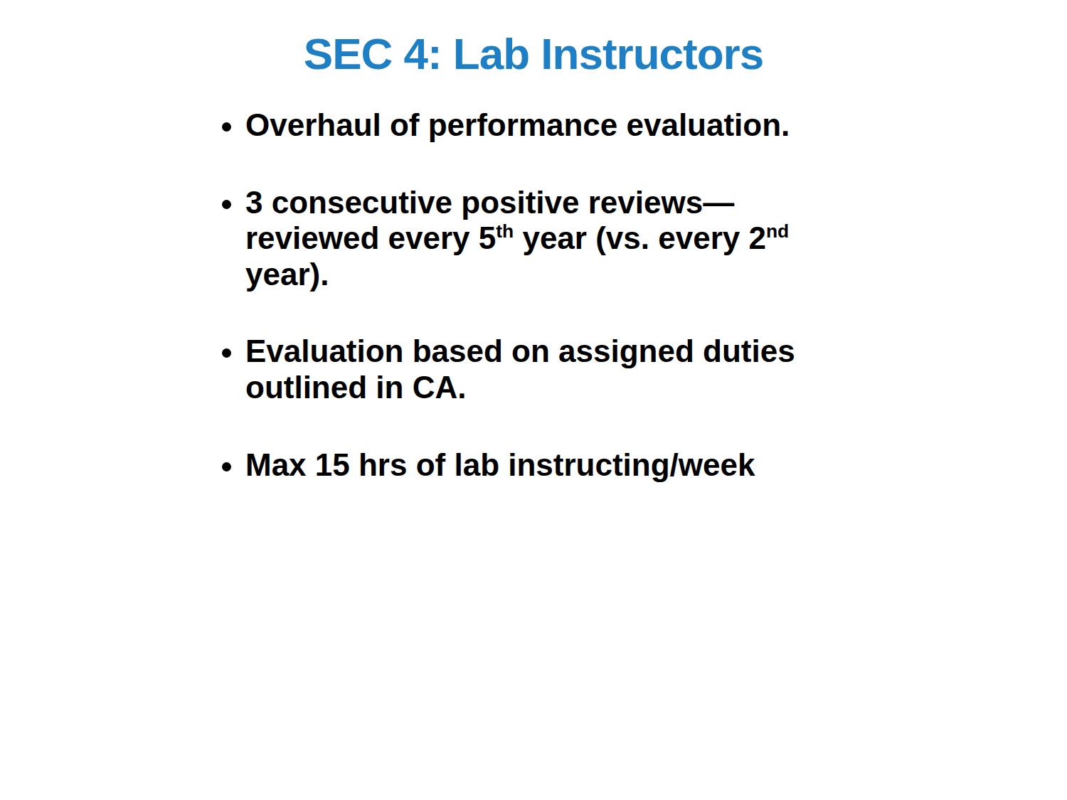SEC 4: Lab Instructors
Overhaul of performance evaluation.
3 consecutive positive reviews—reviewed every 5th year (vs. every 2nd year).
Evaluation based on assigned duties outlined in CA.
Max 15 hrs of lab instructing/week